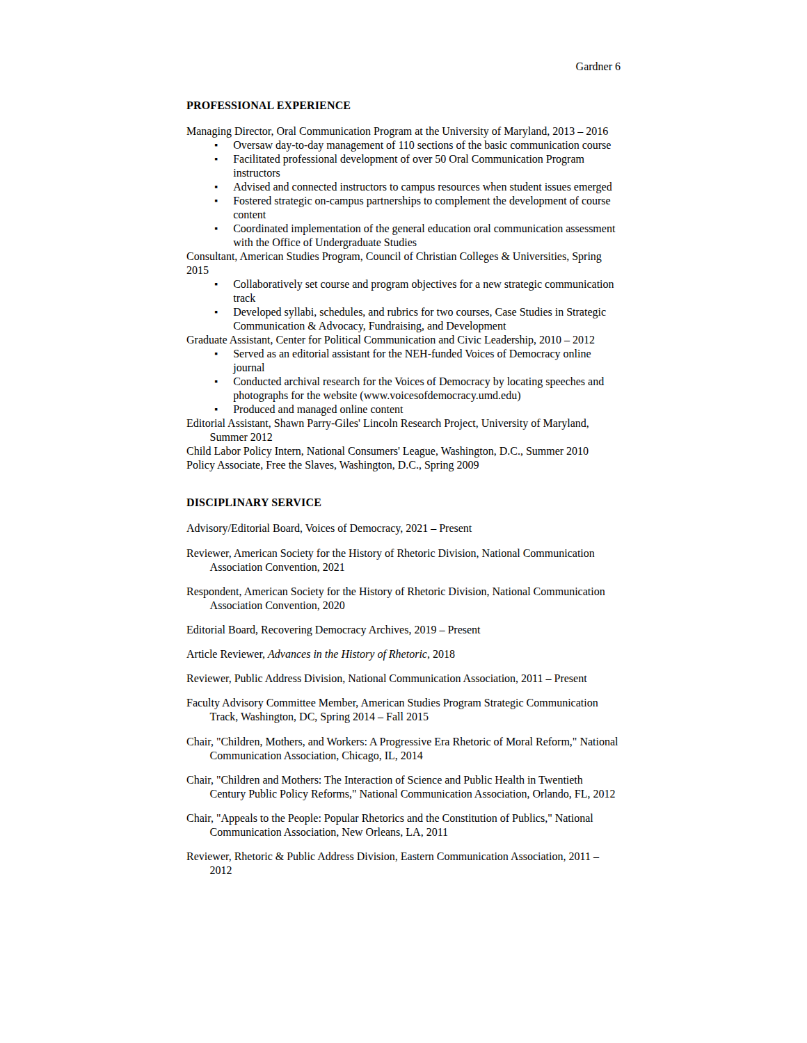Gardner 6
PROFESSIONAL EXPERIENCE
Managing Director, Oral Communication Program at the University of Maryland, 2013 – 2016
Oversaw day-to-day management of 110 sections of the basic communication course
Facilitated professional development of over 50 Oral Communication Program instructors
Advised and connected instructors to campus resources when student issues emerged
Fostered strategic on-campus partnerships to complement the development of course content
Coordinated implementation of the general education oral communication assessment with the Office of Undergraduate Studies
Consultant, American Studies Program, Council of Christian Colleges & Universities, Spring 2015
Collaboratively set course and program objectives for a new strategic communication track
Developed syllabi, schedules, and rubrics for two courses, Case Studies in Strategic Communication & Advocacy, Fundraising, and Development
Graduate Assistant, Center for Political Communication and Civic Leadership, 2010 – 2012
Served as an editorial assistant for the NEH-funded Voices of Democracy online journal
Conducted archival research for the Voices of Democracy by locating speeches and photographs for the website (www.voicesofdemocracy.umd.edu)
Produced and managed online content
Editorial Assistant, Shawn Parry-Giles' Lincoln Research Project, University of Maryland, Summer 2012
Child Labor Policy Intern, National Consumers' League, Washington, D.C., Summer 2010
Policy Associate, Free the Slaves, Washington, D.C., Spring 2009
DISCIPLINARY SERVICE
Advisory/Editorial Board, Voices of Democracy, 2021 – Present
Reviewer, American Society for the History of Rhetoric Division, National Communication Association Convention, 2021
Respondent, American Society for the History of Rhetoric Division, National Communication Association Convention, 2020
Editorial Board, Recovering Democracy Archives, 2019 – Present
Article Reviewer, Advances in the History of Rhetoric, 2018
Reviewer, Public Address Division, National Communication Association, 2011 – Present
Faculty Advisory Committee Member, American Studies Program Strategic Communication Track, Washington, DC, Spring 2014 – Fall 2015
Chair, "Children, Mothers, and Workers: A Progressive Era Rhetoric of Moral Reform," National Communication Association, Chicago, IL, 2014
Chair, "Children and Mothers: The Interaction of Science and Public Health in Twentieth Century Public Policy Reforms," National Communication Association, Orlando, FL, 2012
Chair, "Appeals to the People: Popular Rhetorics and the Constitution of Publics," National Communication Association, New Orleans, LA, 2011
Reviewer, Rhetoric & Public Address Division, Eastern Communication Association, 2011 – 2012